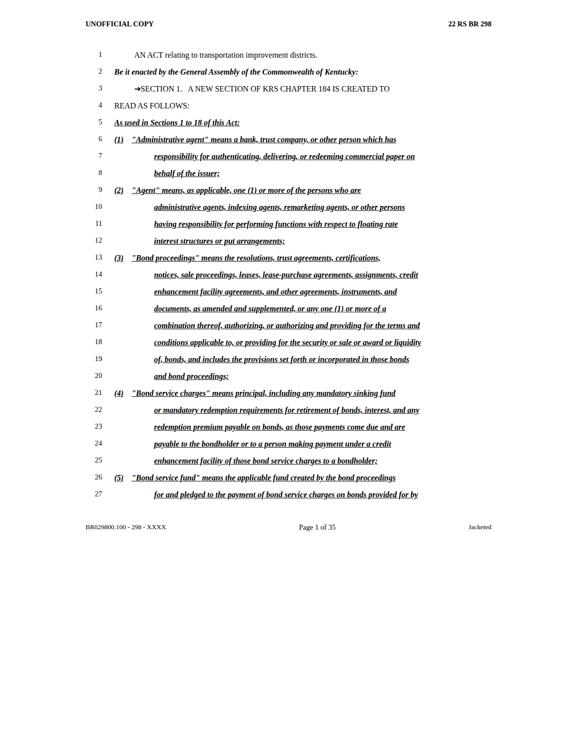Unofficial Copy 22 RS BR 298
| 1 | AN ACT relating to transportation improvement districts. |
| 2 | Be it enacted by the General Assembly of the Commonwealth of Kentucky: |
| 3 | ➔ SECTION 1. A NEW SECTION OF KRS CHAPTER 184 IS CREATED TO |
| 4 | READ AS FOLLOWS: |
| 5 | As used in Sections 1 to 18 of this Act: |
| 6 | (1) "Administrative agent" means a bank, trust company, or other person which has |
| 7 | responsibility for authenticating, delivering, or redeeming commercial paper on |
| 8 | behalf of the issuer; |
| 9 | (2) "Agent" means, as applicable, one (1) or more of the persons who are |
| 10 | administrative agents, indexing agents, remarketing agents, or other persons |
| 11 | having responsibility for performing functions with respect to floating rate |
| 12 | interest structures or put arrangements; |
| 13 | (3) "Bond proceedings" means the resolutions, trust agreements, certifications, |
| 14 | notices, sale proceedings, leases, lease-purchase agreements, assignments, credit |
| 15 | enhancement facility agreements, and other agreements, instruments, and |
| 16 | documents, as amended and supplemented, or any one (1) or more of a |
| 17 | combination thereof, authorizing, or authorizing and providing for the terms and |
| 18 | conditions applicable to, or providing for the security or sale or award or liquidity |
| 19 | of, bonds, and includes the provisions set forth or incorporated in those bonds |
| 20 | and bond proceedings; |
| 21 | (4) "Bond service charges" means principal, including any mandatory sinking fund |
| 22 | or mandatory redemption requirements for retirement of bonds, interest, and any |
| 23 | redemption premium payable on bonds, as those payments come due and are |
| 24 | payable to the bondholder or to a person making payment under a credit |
| 25 | enhancement facility of those bond service charges to a bondholder; |
| 26 | (5) "Bond service fund" means the applicable fund created by the bond proceedings |
| 27 | for and pledged to the payment of bond service charges on bonds provided for by |
BR029800.100 - 298 - XXXX Page 1 of 35 Jacketed